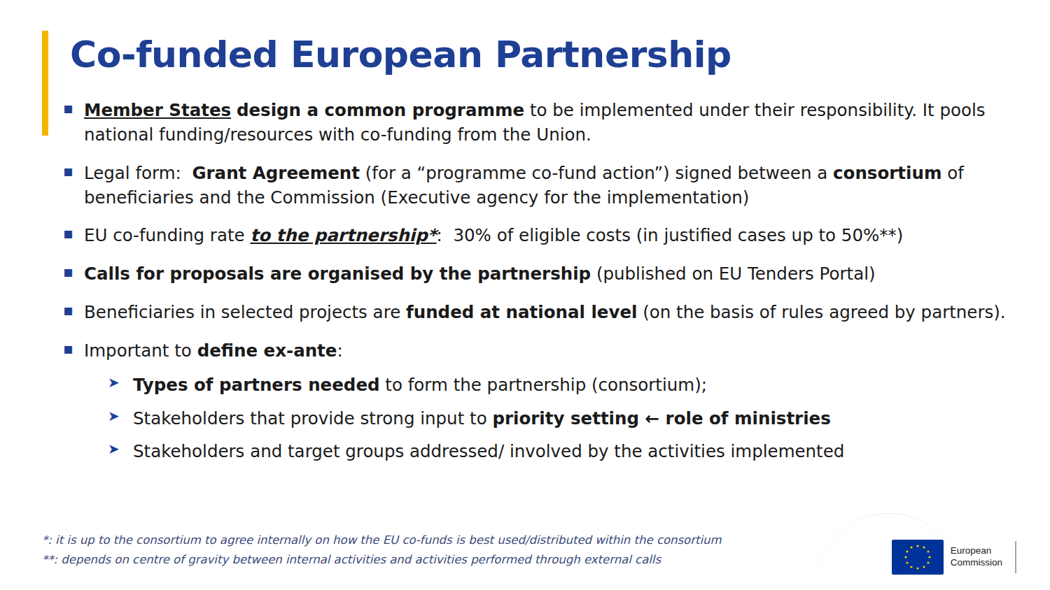Co-funded European Partnership
Member States design a common programme to be implemented under their responsibility. It pools national funding/resources with co-funding from the Union.
Legal form: Grant Agreement (for a “programme co-fund action”) signed between a consortium of beneficiaries and the Commission (Executive agency for the implementation)
EU co-funding rate to the partnership*: 30% of eligible costs (in justified cases up to 50%**)
Calls for proposals are organised by the partnership (published on EU Tenders Portal)
Beneficiaries in selected projects are funded at national level (on the basis of rules agreed by partners).
Important to define ex-ante:
Types of partners needed to form the partnership (consortium);
Stakeholders that provide strong input to priority setting ← role of ministries
Stakeholders and target groups addressed/ involved by the activities implemented
*: it is up to the consortium to agree internally on how the EU co-funds is best used/distributed within the consortium
**: depends on centre of gravity between internal activities and activities performed through external calls
European Commission